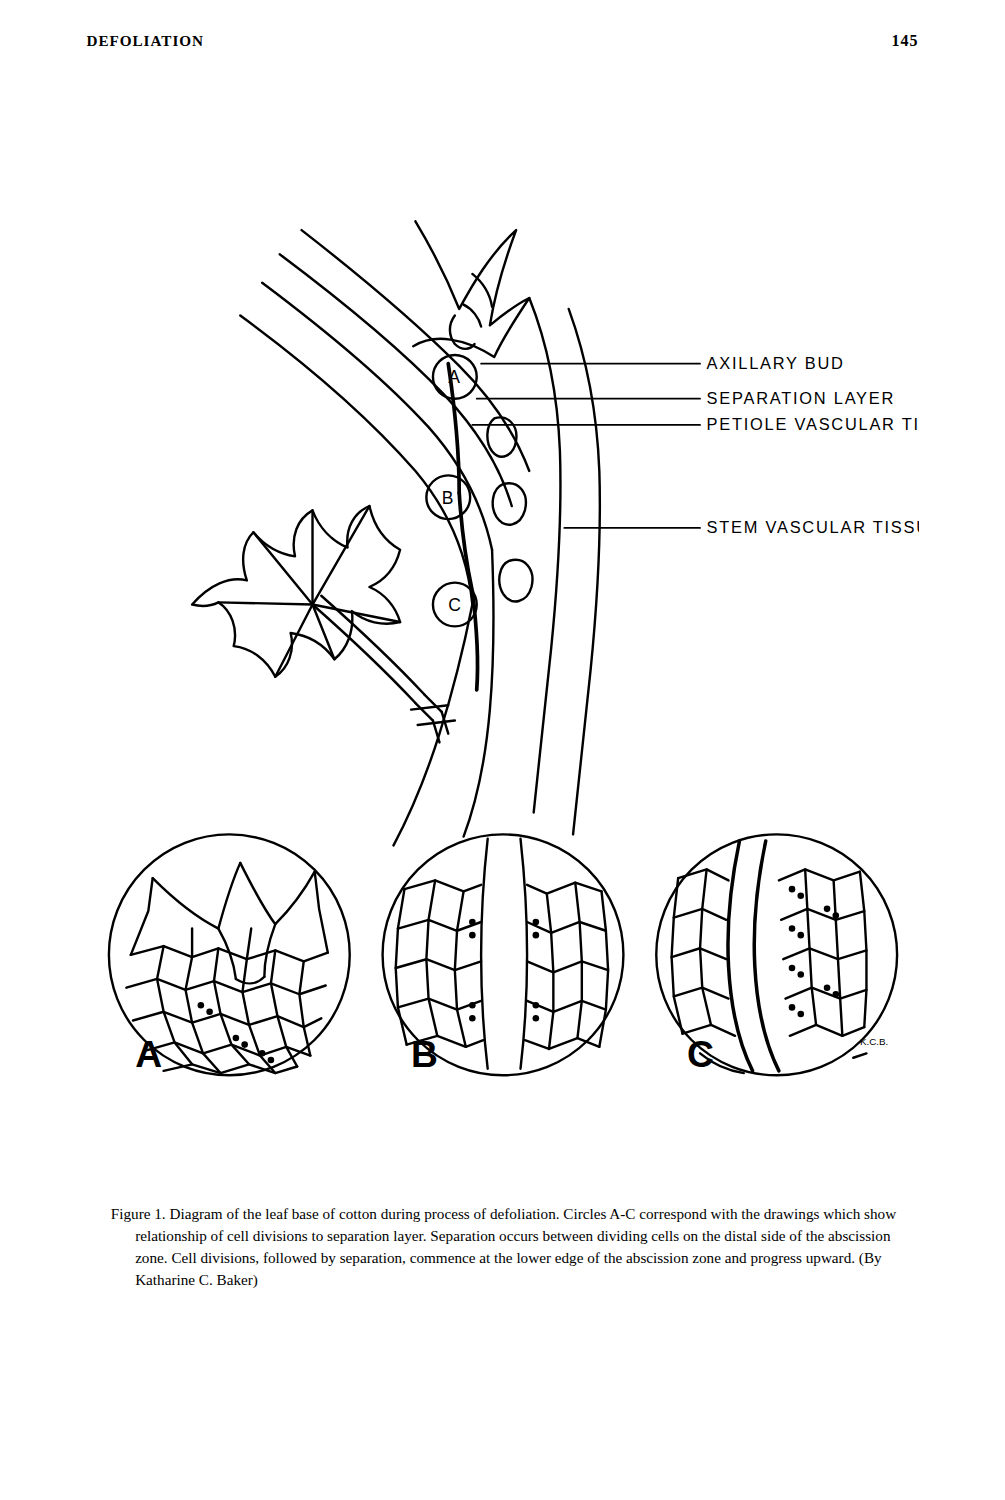DEFOLIATION 145
Diagram of the leaf base of cotton during the process of defoliation Upper portion: a line drawing of a cotton stem with an axillary bud, a petiole bearing a leaf, and labelled lines pointing to the axillary bud, separation layer, petiole vascular tissues, and stem vascular tissues. Three small circles labelled A, B and C mark positions along the abscission zone. Lower portion: three circular micrograph-style drawings labelled A, B and C showing cells and the progress of the separation layer. AXILLARY BUD SEPARATION LAYER PETIOLE VASCULAR TISSUES STEM VASCULAR TISSUES A B C A B C K.C.B.
Figure 1. Diagram of the leaf base of cotton during process of defoliation. Circles A‑C correspond with the drawings which show relationship of cell divisions to separation layer. Separation occurs between dividing cells on the distal side of the abscission zone. Cell divisions, followed by separation, commence at the lower edge of the abscission zone and progress upward. (By Katharine C. Baker)